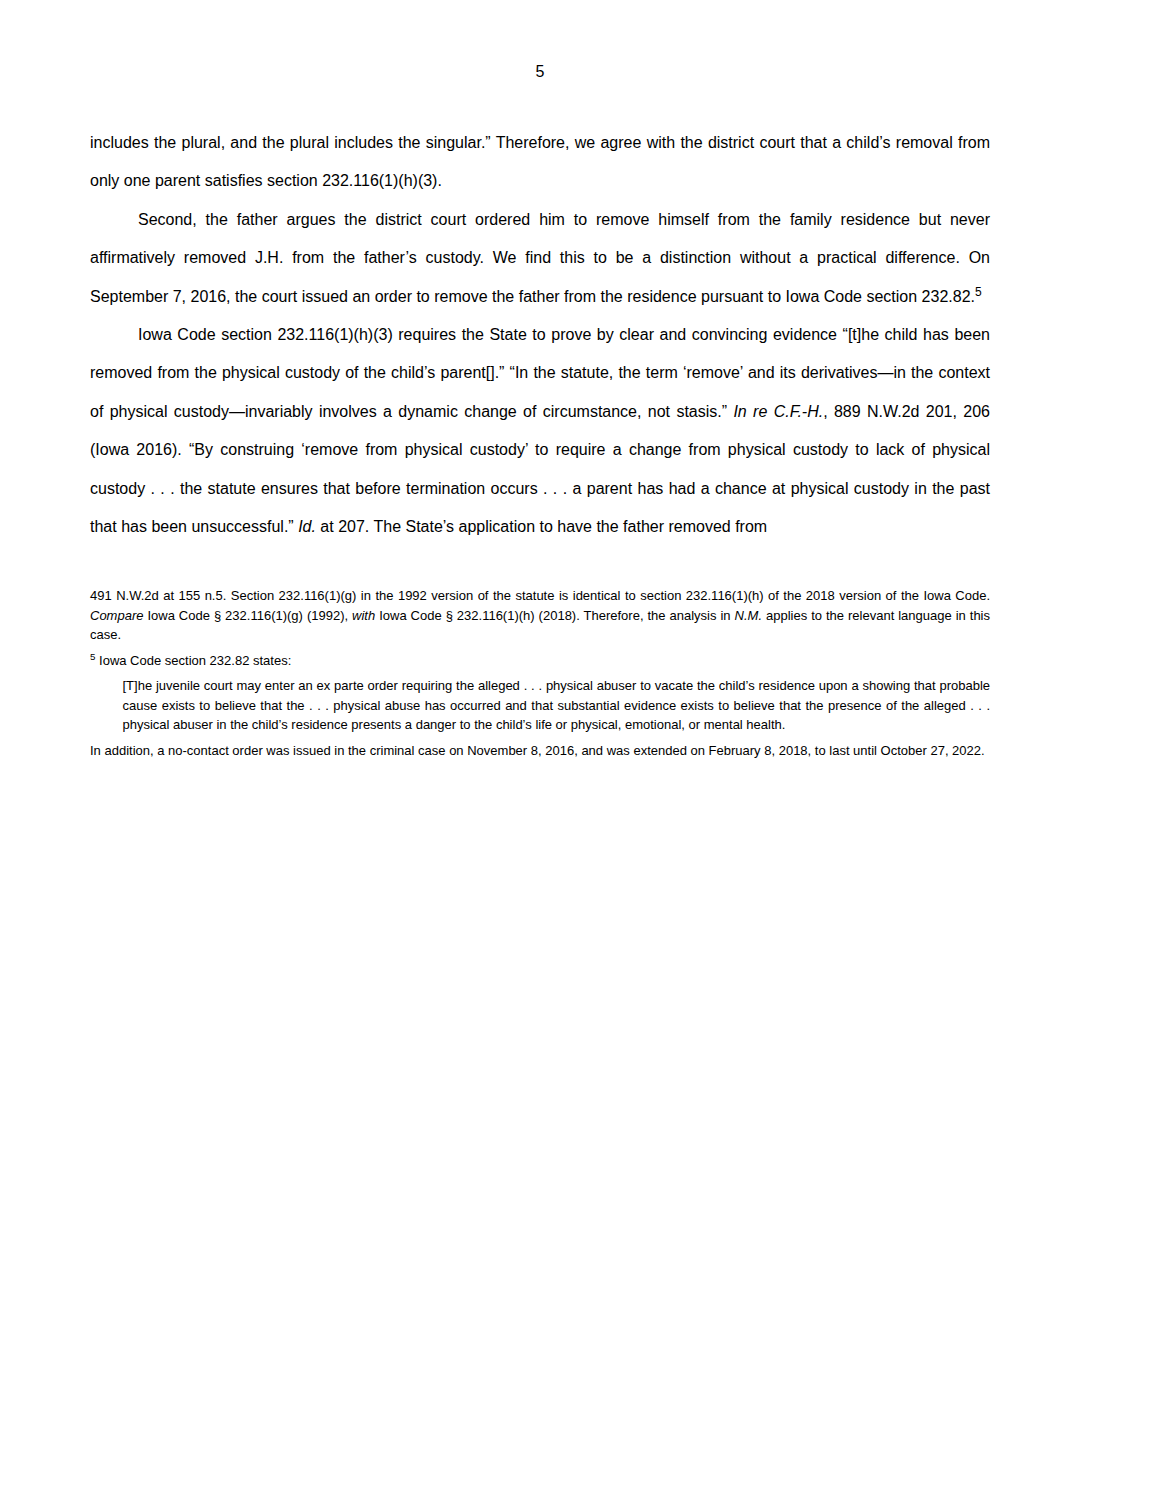5
includes the plural, and the plural includes the singular.” Therefore, we agree with the district court that a child’s removal from only one parent satisfies section 232.116(1)(h)(3).
Second, the father argues the district court ordered him to remove himself from the family residence but never affirmatively removed J.H. from the father’s custody. We find this to be a distinction without a practical difference. On September 7, 2016, the court issued an order to remove the father from the residence pursuant to Iowa Code section 232.82.5
Iowa Code section 232.116(1)(h)(3) requires the State to prove by clear and convincing evidence “[t]he child has been removed from the physical custody of the child’s parent[].” “In the statute, the term ‘remove’ and its derivatives—in the context of physical custody—invariably involves a dynamic change of circumstance, not stasis.” In re C.F.-H., 889 N.W.2d 201, 206 (Iowa 2016). “By construing ‘remove from physical custody’ to require a change from physical custody to lack of physical custody . . . the statute ensures that before termination occurs . . . a parent has had a chance at physical custody in the past that has been unsuccessful.” Id. at 207. The State’s application to have the father removed from
491 N.W.2d at 155 n.5. Section 232.116(1)(g) in the 1992 version of the statute is identical to section 232.116(1)(h) of the 2018 version of the Iowa Code. Compare Iowa Code § 232.116(1)(g) (1992), with Iowa Code § 232.116(1)(h) (2018). Therefore, the analysis in N.M. applies to the relevant language in this case.
5 Iowa Code section 232.82 states:
[T]he juvenile court may enter an ex parte order requiring the alleged . . . physical abuser to vacate the child’s residence upon a showing that probable cause exists to believe that the . . . physical abuse has occurred and that substantial evidence exists to believe that the presence of the alleged . . . physical abuser in the child’s residence presents a danger to the child’s life or physical, emotional, or mental health.
In addition, a no-contact order was issued in the criminal case on November 8, 2016, and was extended on February 8, 2018, to last until October 27, 2022.